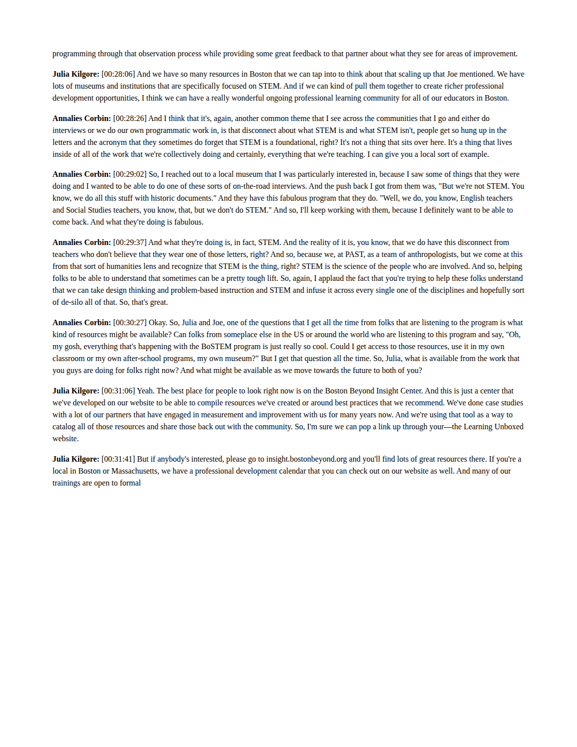programming through that observation process while providing some great feedback to that partner about what they see for areas of improvement.
Julia Kilgore: [00:28:06] And we have so many resources in Boston that we can tap into to think about that scaling up that Joe mentioned. We have lots of museums and institutions that are specifically focused on STEM. And if we can kind of pull them together to create richer professional development opportunities, I think we can have a really wonderful ongoing professional learning community for all of our educators in Boston.
Annalies Corbin: [00:28:26] And I think that it's, again, another common theme that I see across the communities that I go and either do interviews or we do our own programmatic work in, is that disconnect about what STEM is and what STEM isn't, people get so hung up in the letters and the acronym that they sometimes do forget that STEM is a foundational, right? It's not a thing that sits over here. It's a thing that lives inside of all of the work that we're collectively doing and certainly, everything that we're teaching. I can give you a local sort of example.
Annalies Corbin: [00:29:02] So, I reached out to a local museum that I was particularly interested in, because I saw some of things that they were doing and I wanted to be able to do one of these sorts of on-the-road interviews. And the push back I got from them was, "But we're not STEM. You know, we do all this stuff with historic documents." And they have this fabulous program that they do. "Well, we do, you know, English teachers and Social Studies teachers, you know, that, but we don't do STEM." And so, I'll keep working with them, because I definitely want to be able to come back. And what they're doing is fabulous.
Annalies Corbin: [00:29:37] And what they're doing is, in fact, STEM. And the reality of it is, you know, that we do have this disconnect from teachers who don't believe that they wear one of those letters, right? And so, because we, at PAST, as a team of anthropologists, but we come at this from that sort of humanities lens and recognize that STEM is the thing, right? STEM is the science of the people who are involved. And so, helping folks to be able to understand that sometimes can be a pretty tough lift. So, again, I applaud the fact that you're trying to help these folks understand that we can take design thinking and problem-based instruction and STEM and infuse it across every single one of the disciplines and hopefully sort of de-silo all of that. So, that's great.
Annalies Corbin: [00:30:27] Okay. So, Julia and Joe, one of the questions that I get all the time from folks that are listening to the program is what kind of resources might be available? Can folks from someplace else in the US or around the world who are listening to this program and say, "Oh, my gosh, everything that's happening with the BoSTEM program is just really so cool. Could I get access to those resources, use it in my own classroom or my own after-school programs, my own museum?" But I get that question all the time. So, Julia, what is available from the work that you guys are doing for folks right now? And what might be available as we move towards the future to both of you?
Julia Kilgore: [00:31:06] Yeah. The best place for people to look right now is on the Boston Beyond Insight Center. And this is just a center that we've developed on our website to be able to compile resources we've created or around best practices that we recommend. We've done case studies with a lot of our partners that have engaged in measurement and improvement with us for many years now. And we're using that tool as a way to catalog all of those resources and share those back out with the community. So, I'm sure we can pop a link up through your—the Learning Unboxed website.
Julia Kilgore: [00:31:41] But if anybody's interested, please go to insight.bostonbeyond.org and you'll find lots of great resources there. If you're a local in Boston or Massachusetts, we have a professional development calendar that you can check out on our website as well. And many of our trainings are open to formal